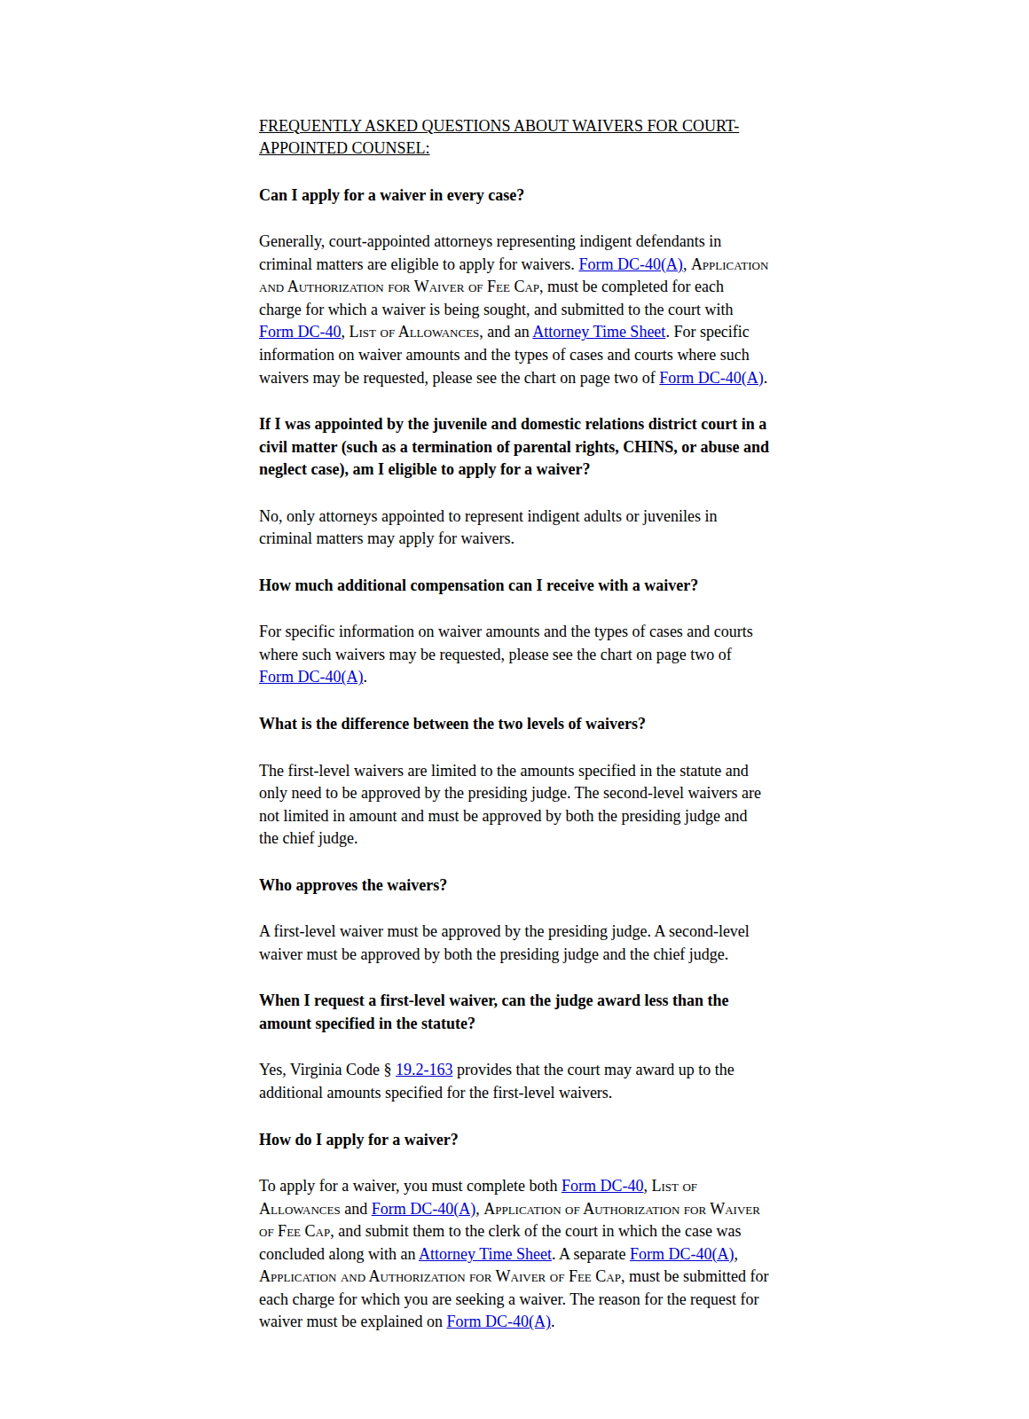Frequently asked questions about waivers for court-appointed counsel:
Can I apply for a waiver in every case?
Generally, court-appointed attorneys representing indigent defendants in criminal matters are eligible to apply for waivers. Form DC-40(A), Application and Authorization for Waiver of Fee Cap, must be completed for each charge for which a waiver is being sought, and submitted to the court with Form DC-40, List of Allowances, and an Attorney Time Sheet. For specific information on waiver amounts and the types of cases and courts where such waivers may be requested, please see the chart on page two of Form DC-40(A).
If I was appointed by the juvenile and domestic relations district court in a civil matter (such as a termination of parental rights, CHINS, or abuse and neglect case), am I eligible to apply for a waiver?
No, only attorneys appointed to represent indigent adults or juveniles in criminal matters may apply for waivers.
How much additional compensation can I receive with a waiver?
For specific information on waiver amounts and the types of cases and courts where such waivers may be requested, please see the chart on page two of Form DC-40(A).
What is the difference between the two levels of waivers?
The first-level waivers are limited to the amounts specified in the statute and only need to be approved by the presiding judge. The second-level waivers are not limited in amount and must be approved by both the presiding judge and the chief judge.
Who approves the waivers?
A first-level waiver must be approved by the presiding judge. A second-level waiver must be approved by both the presiding judge and the chief judge.
When I request a first-level waiver, can the judge award less than the amount specified in the statute?
Yes, Virginia Code § 19.2-163 provides that the court may award up to the additional amounts specified for the first-level waivers.
How do I apply for a waiver?
To apply for a waiver, you must complete both Form DC-40, List of Allowances and Form DC-40(A), Application of Authorization for Waiver of Fee Cap, and submit them to the clerk of the court in which the case was concluded along with an Attorney Time Sheet. A separate Form DC-40(A), Application and Authorization for Waiver of Fee Cap, must be submitted for each charge for which you are seeking a waiver. The reason for the request for waiver must be explained on Form DC-40(A).